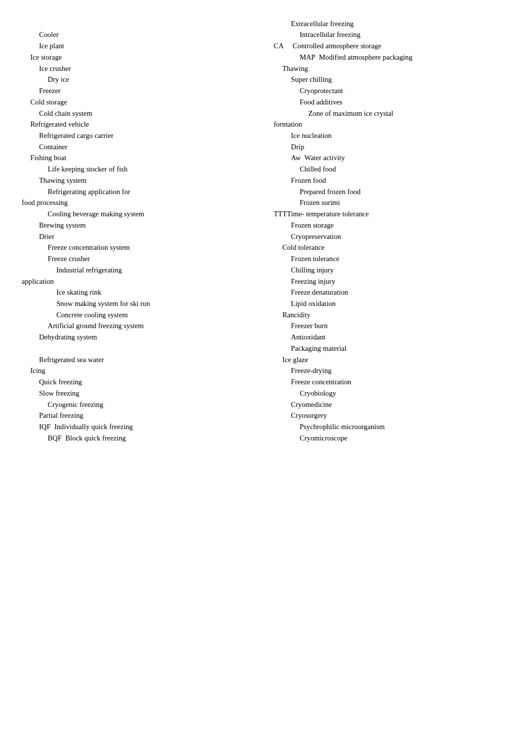Cooler
Ice plant
Ice storage
Ice crusher
Dry ice
Freezer
Cold storage
Cold chain system
Refrigerated vehicle
Refrigerated cargo carrier
Container
Fishing boat
Life keeping stocker of fish
Thawing system
Refrigerating application for
food processing
Cooling beverage making system
Brewing system
Drier
Freeze concentration system
Freeze crusher
Industrial refrigerating
application
Ice skating rink
Snow making system for ski run
Concrete cooling system
Artificial ground freezing system
Dehydrating system
Refrigerated sea water
Icing
Quick freezing
Slow freezing
Cryogenic freezing
Partial freezing
IQF Individually quick freezing
BQF Block quick freezing
Extracellular freezing
Intracellular freezing
CA Controlled atmosphere storage
MAP Modified atmosphere packaging
Thawing
Super chilling
Cryoprotectant
Food additives
Zone of maximum ice crystal
formation
Ice nucleation
Drip
Aw Water activity
Chilled food
Frozen food
Prepared frozen food
Frozen surimi
TTTTime- temperature tolerance
Frozen storage
Cryopreservation
Cold tolerance
Frozen tolerance
Chilling injury
Freezing injury
Freeze denaturation
Lipid oxidation
Rancidity
Freezer burn
Antioxidant
Packaging material
Ice glaze
Freeze-drying
Freeze concentration
Cryobiology
Cryomedicine
Cryosurgery
Psychrophilic microorganism
Cryomicroscope